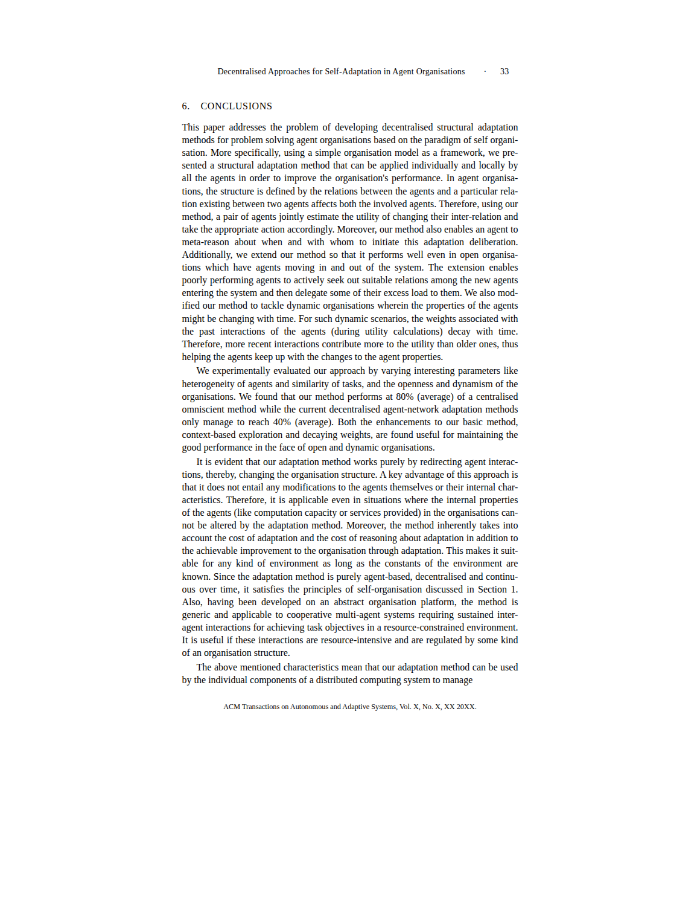Decentralised Approaches for Self-Adaptation in Agent Organisations·33
6. CONCLUSIONS
This paper addresses the problem of developing decentralised structural adaptation methods for problem solving agent organisations based on the paradigm of self organisation. More specifically, using a simple organisation model as a framework, we presented a structural adaptation method that can be applied individually and locally by all the agents in order to improve the organisation's performance. In agent organisations, the structure is defined by the relations between the agents and a particular relation existing between two agents affects both the involved agents. Therefore, using our method, a pair of agents jointly estimate the utility of changing their inter-relation and take the appropriate action accordingly. Moreover, our method also enables an agent to meta-reason about when and with whom to initiate this adaptation deliberation. Additionally, we extend our method so that it performs well even in open organisations which have agents moving in and out of the system. The extension enables poorly performing agents to actively seek out suitable relations among the new agents entering the system and then delegate some of their excess load to them. We also modified our method to tackle dynamic organisations wherein the properties of the agents might be changing with time. For such dynamic scenarios, the weights associated with the past interactions of the agents (during utility calculations) decay with time. Therefore, more recent interactions contribute more to the utility than older ones, thus helping the agents keep up with the changes to the agent properties.
We experimentally evaluated our approach by varying interesting parameters like heterogeneity of agents and similarity of tasks, and the openness and dynamism of the organisations. We found that our method performs at 80% (average) of a centralised omniscient method while the current decentralised agent-network adaptation methods only manage to reach 40% (average). Both the enhancements to our basic method, context-based exploration and decaying weights, are found useful for maintaining the good performance in the face of open and dynamic organisations.
It is evident that our adaptation method works purely by redirecting agent interactions, thereby, changing the organisation structure. A key advantage of this approach is that it does not entail any modifications to the agents themselves or their internal characteristics. Therefore, it is applicable even in situations where the internal properties of the agents (like computation capacity or services provided) in the organisations cannot be altered by the adaptation method. Moreover, the method inherently takes into account the cost of adaptation and the cost of reasoning about adaptation in addition to the achievable improvement to the organisation through adaptation. This makes it suitable for any kind of environment as long as the constants of the environment are known. Since the adaptation method is purely agent-based, decentralised and continuous over time, it satisfies the principles of self-organisation discussed in Section 1. Also, having been developed on an abstract organisation platform, the method is generic and applicable to cooperative multi-agent systems requiring sustained inter-agent interactions for achieving task objectives in a resource-constrained environment. It is useful if these interactions are resource-intensive and are regulated by some kind of an organisation structure.
The above mentioned characteristics mean that our adaptation method can be used by the individual components of a distributed computing system to manage
ACM Transactions on Autonomous and Adaptive Systems, Vol. X, No. X, XX 20XX.